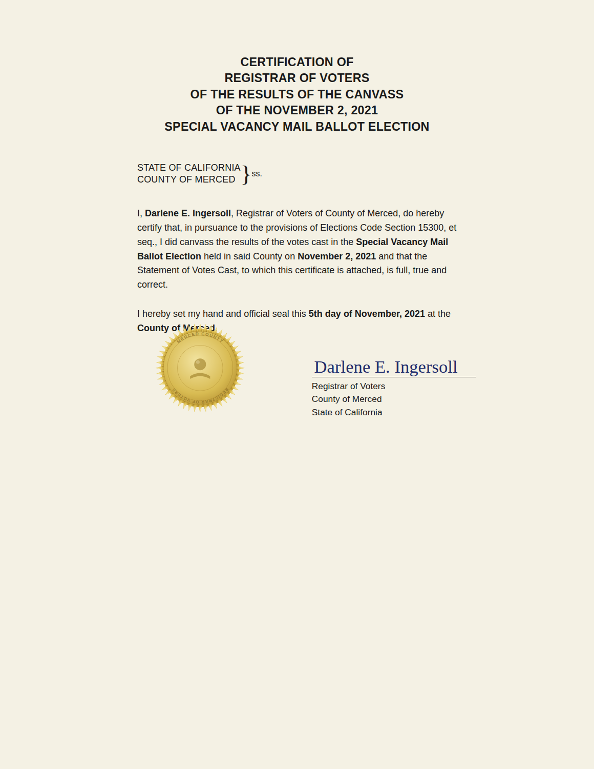Certification of
Registrar of Voters
of the Results of the Canvass
of the November 2, 2021
Special Vacancy Mail Ballot Election
| State of California County of Merced | } | ss. |
I, Darlene E. Ingersoll, Registrar of Voters of County of Merced, do hereby certify that, in pursuance to the provisions of Elections Code Section 15300, et seq., I did canvass the results of the votes cast in the Special Vacancy Mail Ballot Election held in said County on November 2, 2021 and that the Statement of Votes Cast, to which this certificate is attached, is full, true and correct.
I hereby set my hand and official seal this 5th day of November, 2021 at the County of Merced.
Darlene E. Ingersoll
Registrar of Voters
County of Merced
State of California
MERCED COUNTY REGISTRAR OF VOTERS